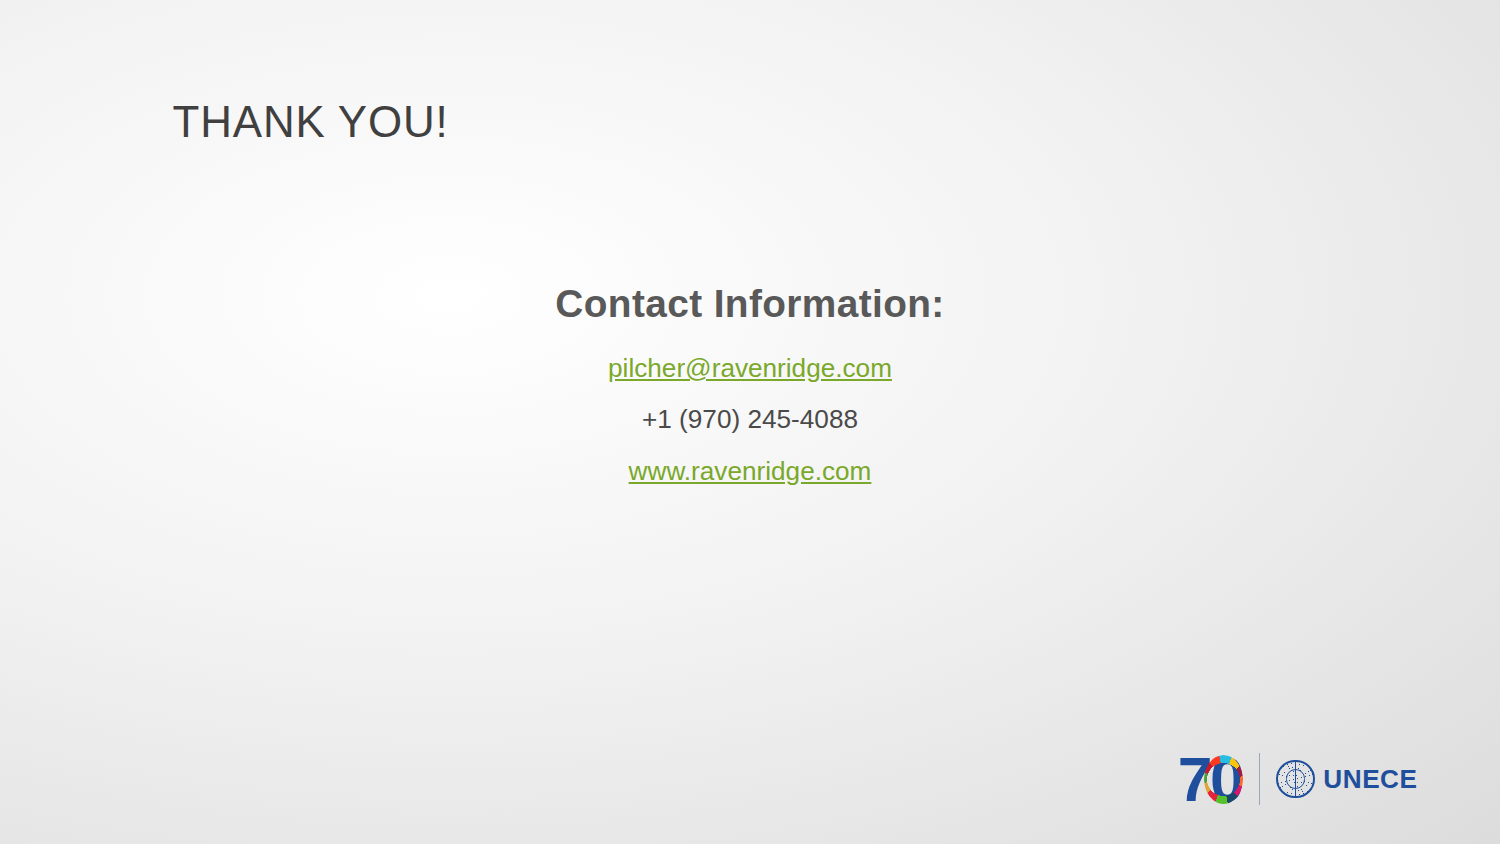THANK YOU!
Contact Information:
pilcher@ravenridge.com
+1 (970) 245-4088
www.ravenridge.com
7 0
UNECE